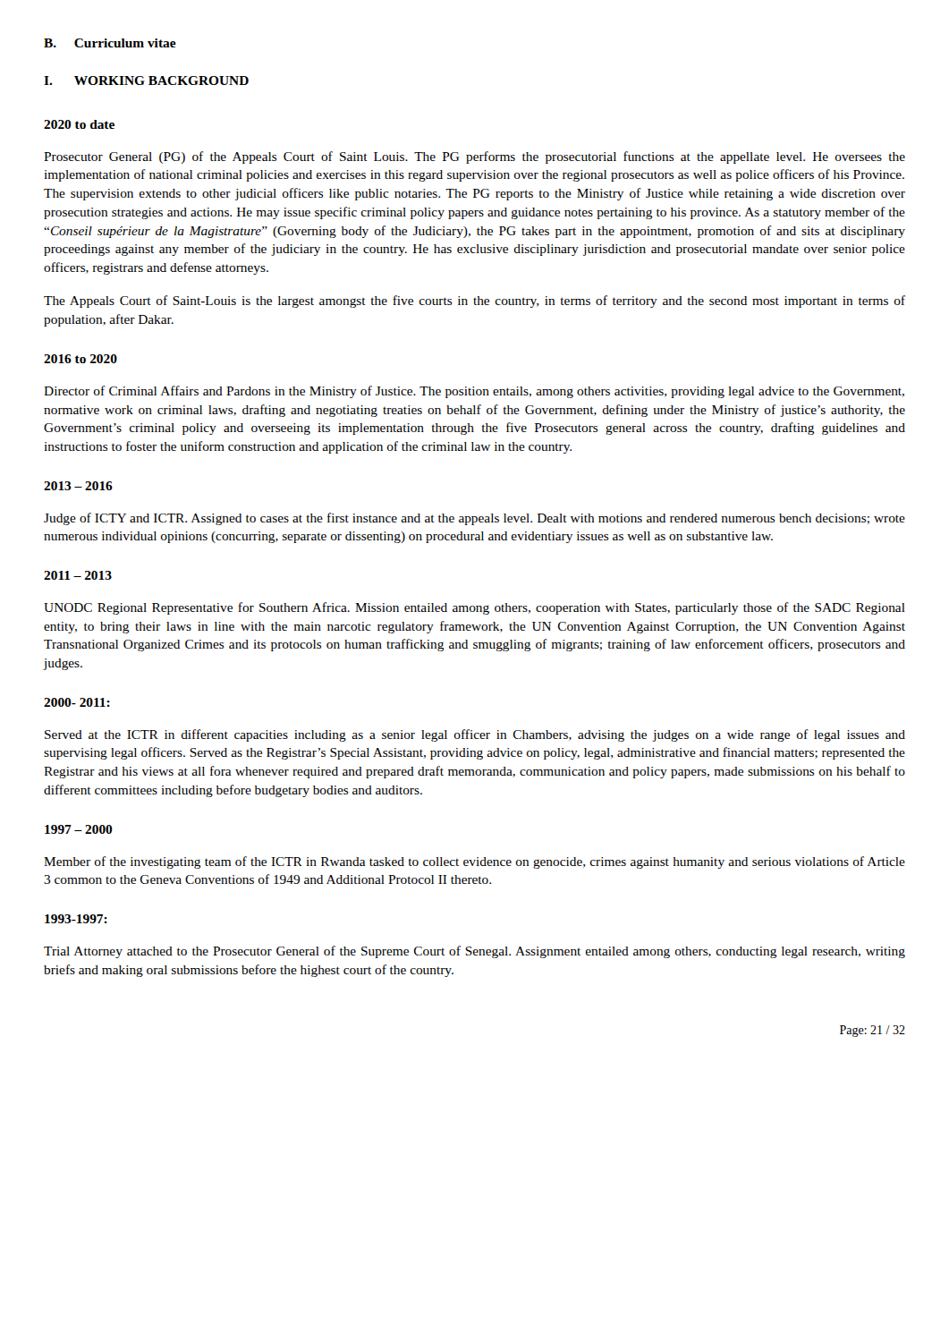B. Curriculum vitae
I. WORKING BACKGROUND
2020 to date
Prosecutor General (PG) of the Appeals Court of Saint Louis. The PG performs the prosecutorial functions at the appellate level. He oversees the implementation of national criminal policies and exercises in this regard supervision over the regional prosecutors as well as police officers of his Province. The supervision extends to other judicial officers like public notaries. The PG reports to the Ministry of Justice while retaining a wide discretion over prosecution strategies and actions. He may issue specific criminal policy papers and guidance notes pertaining to his province. As a statutory member of the “Conseil supérieur de la Magistrature” (Governing body of the Judiciary), the PG takes part in the appointment, promotion of and sits at disciplinary proceedings against any member of the judiciary in the country. He has exclusive disciplinary jurisdiction and prosecutorial mandate over senior police officers, registrars and defense attorneys.
The Appeals Court of Saint-Louis is the largest amongst the five courts in the country, in terms of territory and the second most important in terms of population, after Dakar.
2016 to 2020
Director of Criminal Affairs and Pardons in the Ministry of Justice. The position entails, among others activities, providing legal advice to the Government, normative work on criminal laws, drafting and negotiating treaties on behalf of the Government, defining under the Ministry of justice’s authority, the Government’s criminal policy and overseeing its implementation through the five Prosecutors general across the country, drafting guidelines and instructions to foster the uniform construction and application of the criminal law in the country.
2013 – 2016
Judge of ICTY and ICTR. Assigned to cases at the first instance and at the appeals level. Dealt with motions and rendered numerous bench decisions; wrote numerous individual opinions (concurring, separate or dissenting) on procedural and evidentiary issues as well as on substantive law.
2011 – 2013
UNODC Regional Representative for Southern Africa. Mission entailed among others, cooperation with States, particularly those of the SADC Regional entity, to bring their laws in line with the main narcotic regulatory framework, the UN Convention Against Corruption, the UN Convention Against Transnational Organized Crimes and its protocols on human trafficking and smuggling of migrants; training of law enforcement officers, prosecutors and judges.
2000- 2011:
Served at the ICTR in different capacities including as a senior legal officer in Chambers, advising the judges on a wide range of legal issues and supervising legal officers. Served as the Registrar’s Special Assistant, providing advice on policy, legal, administrative and financial matters; represented the Registrar and his views at all fora whenever required and prepared draft memoranda, communication and policy papers, made submissions on his behalf to different committees including before budgetary bodies and auditors.
1997 – 2000
Member of the investigating team of the ICTR in Rwanda tasked to collect evidence on genocide, crimes against humanity and serious violations of Article 3 common to the Geneva Conventions of 1949 and Additional Protocol II thereto.
1993-1997:
Trial Attorney attached to the Prosecutor General of the Supreme Court of Senegal. Assignment entailed among others, conducting legal research, writing briefs and making oral submissions before the highest court of the country.
Page: 21 / 32